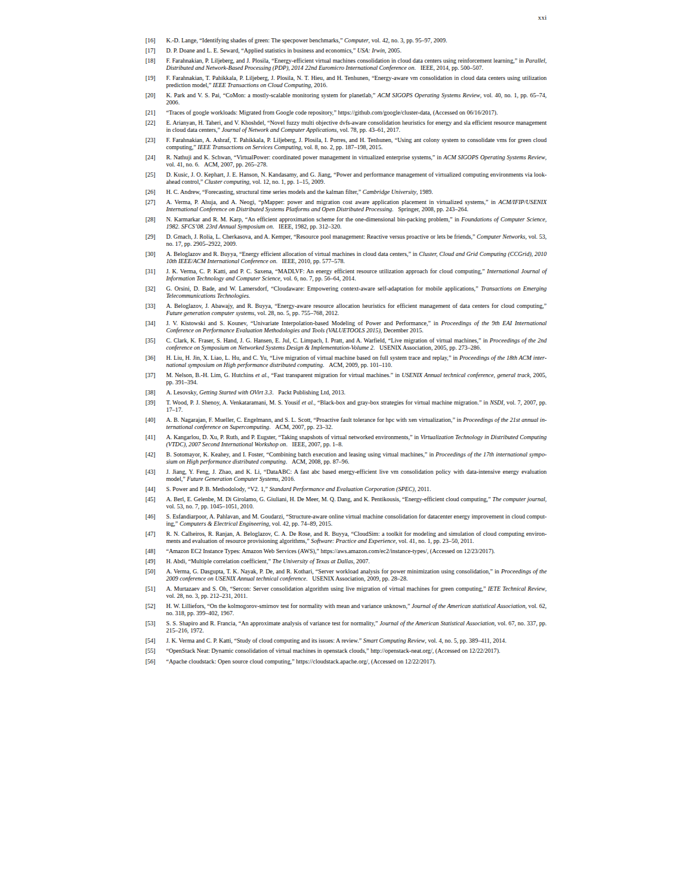xxi
[16] K.-D. Lange, “Identifying shades of green: The specpower benchmarks,” Computer, vol. 42, no. 3, pp. 95–97, 2009.
[17] D. P. Doane and L. E. Seward, “Applied statistics in business and economics,” USA: Irwin, 2005.
[18] F. Farahnakian, P. Liljeberg, and J. Plosila, “Energy-efficient virtual machines consolidation in cloud data centers using reinforcement learning,” in Parallel, Distributed and Network-Based Processing (PDP), 2014 22nd Euromicro International Conference on. IEEE, 2014, pp. 500–507.
[19] F. Farahnakian, T. Pahikkala, P. Liljeberg, J. Plosila, N. T. Hieu, and H. Tenhunen, “Energy-aware vm consolidation in cloud data centers using utilization prediction model,” IEEE Transactions on Cloud Computing, 2016.
[20] K. Park and V. S. Pai, “CoMon: a mostly-scalable monitoring system for planetlab,” ACM SIGOPS Operating Systems Review, vol. 40, no. 1, pp. 65–74, 2006.
[21]“Traces of google workloads: Migrated from Google code repository,” https://github.com/google/cluster-data, (Accessed on 06/16/2017).
[22] E. Arianyan, H. Taheri, and V. Khoshdel, “Novel fuzzy multi objective dvfs-aware consolidation heuristics for energy and sla efficient resource management in cloud data centers,” Journal of Network and Computer Applications, vol. 78, pp. 43–61, 2017.
[23] F. Farahnakian, A. Ashraf, T. Pahikkala, P. Liljeberg, J. Plosila, I. Porres, and H. Tenhunen, “Using ant colony system to consolidate vms for green cloud computing,” IEEE Transactions on Services Computing, vol. 8, no. 2, pp. 187–198, 2015.
[24] R. Nathuji and K. Schwan, “VirtualPower: coordinated power management in virtualized enterprise systems,” in ACM SIGOPS Operating Systems Review, vol. 41, no. 6. ACM, 2007, pp. 265–278.
[25] D. Kusic, J. O. Kephart, J. E. Hanson, N. Kandasamy, and G. Jiang, “Power and performance management of virtualized computing environments via lookahead control,” Cluster computing, vol. 12, no. 1, pp. 1–15, 2009.
[26] H. C. Andrew, “Forecasting, structural time series models and the kalman filter,” Cambridge University, 1989.
[27] A. Verma, P. Ahuja, and A. Neogi, “pMapper: power and migration cost aware application placement in virtualized systems,” in ACM/IFIP/USENIX International Conference on Distributed Systems Platforms and Open Distributed Processing. Springer, 2008, pp. 243–264.
[28] N. Karmarkar and R. M. Karp, “An efficient approximation scheme for the one-dimensional bin-packing problem,” in Foundations of Computer Science, 1982. SFCS’08. 23rd Annual Symposium on. IEEE, 1982, pp. 312–320.
[29] D. Gmach, J. Rolia, L. Cherkasova, and A. Kemper, “Resource pool management: Reactive versus proactive or lets be friends,” Computer Networks, vol. 53, no. 17, pp. 2905–2922, 2009.
[30] A. Beloglazov and R. Buyya, “Energy efficient allocation of virtual machines in cloud data centers,” in Cluster, Cloud and Grid Computing (CCGrid), 2010 10th IEEE/ACM International Conference on. IEEE, 2010, pp. 577–578.
[31] J. K. Verma, C. P. Katti, and P. C. Saxena, “MADLVF: An energy efficient resource utilization approach for cloud computing,” International Journal of Information Technology and Computer Science, vol. 6, no. 7, pp. 56–64, 2014.
[32] G. Orsini, D. Bade, and W. Lamersdorf, “Cloudaware: Empowering context-aware self-adaptation for mobile applications,” Transactions on Emerging Telecommunications Technologies.
[33] A. Beloglazov, J. Abawajy, and R. Buyya, “Energy-aware resource allocation heuristics for efficient management of data centers for cloud computing,” Future generation computer systems, vol. 28, no. 5, pp. 755–768, 2012.
[34] J. V. Kistowski and S. Kounev, “Univariate Interpolation-based Modeling of Power and Performance,” in Proceedings of the 9th EAI International Conference on Performance Evaluation Methodologies and Tools (VALUETOOLS 2015), December 2015.
[35] C. Clark, K. Fraser, S. Hand, J. G. Hansen, E. Jul, C. Limpach, I. Pratt, and A. Warfield, “Live migration of virtual machines,” in Proceedings of the 2nd conference on Symposium on Networked Systems Design & Implementation-Volume 2. USENIX Association, 2005, pp. 273–286.
[36] H. Liu, H. Jin, X. Liao, L. Hu, and C. Yu, “Live migration of virtual machine based on full system trace and replay,” in Proceedings of the 18th ACM international symposium on High performance distributed computing. ACM, 2009, pp. 101–110.
[37] M. Nelson, B.-H. Lim, G. Hutchins et al., “Fast transparent migration for virtual machines.” in USENIX Annual technical conference, general track, 2005, pp. 391–394.
[38] A. Lesovsky, Getting Started with OVirt 3.3. Packt Publishing Ltd, 2013.
[39] T. Wood, P. J. Shenoy, A. Venkataramani, M. S. Yousif et al., “Black-box and gray-box strategies for virtual machine migration.” in NSDI, vol. 7, 2007, pp. 17–17.
[40] A. B. Nagarajan, F. Mueller, C. Engelmann, and S. L. Scott, “Proactive fault tolerance for hpc with xen virtualization,” in Proceedings of the 21st annual international conference on Supercomputing. ACM, 2007, pp. 23–32.
[41] A. Kangarlou, D. Xu, P. Ruth, and P. Eugster, “Taking snapshots of virtual networked environments,” in Virtualization Technology in Distributed Computing (VTDC), 2007 Second International Workshop on. IEEE, 2007, pp. 1–8.
[42] B. Sotomayor, K. Keahey, and I. Foster, “Combining batch execution and leasing using virtual machines,” in Proceedings of the 17th international symposium on High performance distributed computing. ACM, 2008, pp. 87–96.
[43] J. Jiang, Y. Feng, J. Zhao, and K. Li, “DataABC: A fast abc based energy-efficient live vm consolidation policy with data-intensive energy evaluation model,” Future Generation Computer Systems, 2016.
[44] S. Power and P. B. Methodolody, “V2. 1,” Standard Performance and Evaluation Corporation (SPEC), 2011.
[45] A. Berl, E. Gelenbe, M. Di Girolamo, G. Giuliani, H. De Meer, M. Q. Dang, and K. Pentikousis, “Energy-efficient cloud computing,” The computer journal, vol. 53, no. 7, pp. 1045–1051, 2010.
[46] S. Esfandiarpoor, A. Pahlavan, and M. Goudarzi, “Structure-aware online virtual machine consolidation for datacenter energy improvement in cloud computing,” Computers & Electrical Engineering, vol. 42, pp. 74–89, 2015.
[47] R. N. Calheiros, R. Ranjan, A. Beloglazov, C. A. De Rose, and R. Buyya, “CloudSim: a toolkit for modeling and simulation of cloud computing environments and evaluation of resource provisioning algorithms,” Software: Practice and Experience, vol. 41, no. 1, pp. 23–50, 2011.
[48]“Amazon EC2 Instance Types: Amazon Web Services (AWS),” https://aws.amazon.com/ec2/instance-types/, (Accessed on 12/23/2017).
[49] H. Abdi, “Multiple correlation coefficient,” The University of Texas at Dallas, 2007.
[50] A. Verma, G. Dasgupta, T. K. Nayak, P. De, and R. Kothari, “Server workload analysis for power minimization using consolidation,” in Proceedings of the 2009 conference on USENIX Annual technical conference. USENIX Association, 2009, pp. 28–28.
[51] A. Murtazaev and S. Oh, “Sercon: Server consolidation algorithm using live migration of virtual machines for green computing,” IETE Technical Review, vol. 28, no. 3, pp. 212–231, 2011.
[52] H. W. Lilliefors, “On the kolmogorov-smirnov test for normality with mean and variance unknown,” Journal of the American statistical Association, vol. 62, no. 318, pp. 399–402, 1967.
[53] S. S. Shapiro and R. Francia, “An approximate analysis of variance test for normality,” Journal of the American Statistical Association, vol. 67, no. 337, pp. 215–216, 1972.
[54] J. K. Verma and C. P. Katti, “Study of cloud computing and its issues: A review.” Smart Computing Review, vol. 4, no. 5, pp. 389–411, 2014.
[55]“OpenStack Neat: Dynamic consolidation of virtual machines in openstack clouds,” http://openstack-neat.org/, (Accessed on 12/22/2017).
[56]“Apache cloudstack: Open source cloud computing,” https://cloudstack.apache.org/, (Accessed on 12/22/2017).